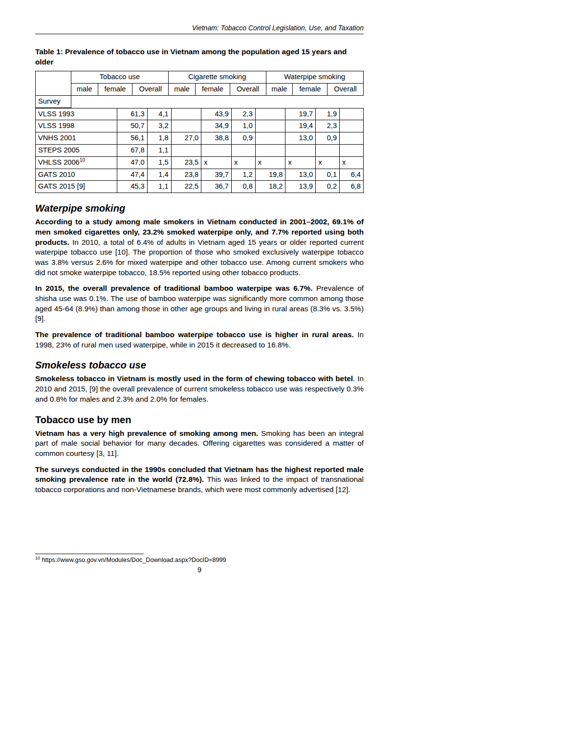Vietnam: Tobacco Control Legislation, Use, and Taxation
Table 1: Prevalence of tobacco use in Vietnam among the population aged 15 years and older
| | Tobacco use | Cigarette smoking | Waterpipe smoking |
| --- | --- | --- | --- |
| male | female | Overall | male | female | Overall | male | female | Overall |
| Survey | |
| VLSS 1993 | 61,3 | 4,1 | | 43,9 | 2,3 | | 19,7 | 1,9 | |
| VLSS 1998 | 50,7 | 3,2 | | 34,9 | 1,0 | | 19,4 | 2,3 | |
| VNHS 2001 | 56,1 | 1,8 | 27,0 | 38,8 | 0,9 | | 13,0 | 0,9 | |
| STEPS 2005 | 67,8 | 1,1 | | | | | | | |
| VHLSS 2006 10 | 47,0 | 1,5 | 23,5 | x | x | x | x | x | x |
| GATS 2010 | 47,4 | 1,4 | 23,8 | 39,7 | 1,2 | 19,8 | 13,0 | 0,1 | 6,4 |
| GATS 2015 [9] | 45,3 | 1,1 | 22,5 | 36,7 | 0,8 | 18,2 | 13,9 | 0,2 | 6,8 |
Waterpipe smoking
According to a study among male smokers in Vietnam conducted in 2001–2002, 69.1% of men smoked cigarettes only, 23.2% smoked waterpipe only, and 7.7% reported using both products. In 2010, a total of 6.4% of adults in Vietnam aged 15 years or older reported current waterpipe tobacco use [10]. The proportion of those who smoked exclusively waterpipe tobacco was 3.8% versus 2.6% for mixed waterpipe and other tobacco use. Among current smokers who did not smoke waterpipe tobacco, 18.5% reported using other tobacco products.
In 2015, the overall prevalence of traditional bamboo waterpipe was 6.7%. Prevalence of shisha use was 0.1%. The use of bamboo waterpipe was significantly more common among those aged 45-64 (8.9%) than among those in other age groups and living in rural areas (8.3% vs. 3.5%) [9].
The prevalence of traditional bamboo waterpipe tobacco use is higher in rural areas. In 1998, 23% of rural men used waterpipe, while in 2015 it decreased to 16.8%.
Smokeless tobacco use
Smokeless tobacco in Vietnam is mostly used in the form of chewing tobacco with betel. In 2010 and 2015, [9] the overall prevalence of current smokeless tobacco use was respectively 0.3% and 0.8% for males and 2.3% and 2.0% for females.
Tobacco use by men
Vietnam has a very high prevalence of smoking among men. Smoking has been an integral part of male social behavior for many decades. Offering cigarettes was considered a matter of common courtesy [3, 11].
The surveys conducted in the 1990s concluded that Vietnam has the highest reported male smoking prevalence rate in the world (72.8%). This was linked to the impact of transnational tobacco corporations and non-Vietnamese brands, which were most commonly advertised [12].
10 https://www.gso.gov.vn/Modules/Doc_Download.aspx?DocID=8999
9